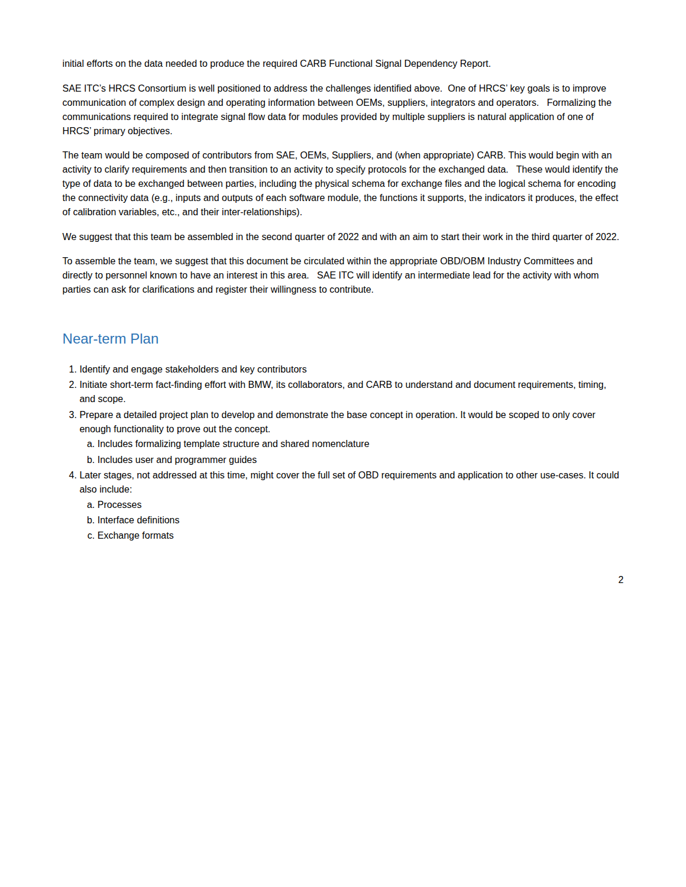initial efforts on the data needed to produce the required CARB Functional Signal Dependency Report.
SAE ITC’s HRCS Consortium is well positioned to address the challenges identified above. One of HRCS’ key goals is to improve communication of complex design and operating information between OEMs, suppliers, integrators and operators. Formalizing the communications required to integrate signal flow data for modules provided by multiple suppliers is natural application of one of HRCS’ primary objectives.
The team would be composed of contributors from SAE, OEMs, Suppliers, and (when appropriate) CARB. This would begin with an activity to clarify requirements and then transition to an activity to specify protocols for the exchanged data. These would identify the type of data to be exchanged between parties, including the physical schema for exchange files and the logical schema for encoding the connectivity data (e.g., inputs and outputs of each software module, the functions it supports, the indicators it produces, the effect of calibration variables, etc., and their inter-relationships).
We suggest that this team be assembled in the second quarter of 2022 and with an aim to start their work in the third quarter of 2022.
To assemble the team, we suggest that this document be circulated within the appropriate OBD/OBM Industry Committees and directly to personnel known to have an interest in this area. SAE ITC will identify an intermediate lead for the activity with whom parties can ask for clarifications and register their willingness to contribute.
Near-term Plan
Identify and engage stakeholders and key contributors
Initiate short-term fact-finding effort with BMW, its collaborators, and CARB to understand and document requirements, timing, and scope.
Prepare a detailed project plan to develop and demonstrate the base concept in operation. It would be scoped to only cover enough functionality to prove out the concept.
Includes formalizing template structure and shared nomenclature
Includes user and programmer guides
Later stages, not addressed at this time, might cover the full set of OBD requirements and application to other use-cases. It could also include:
Processes
Interface definitions
Exchange formats
2